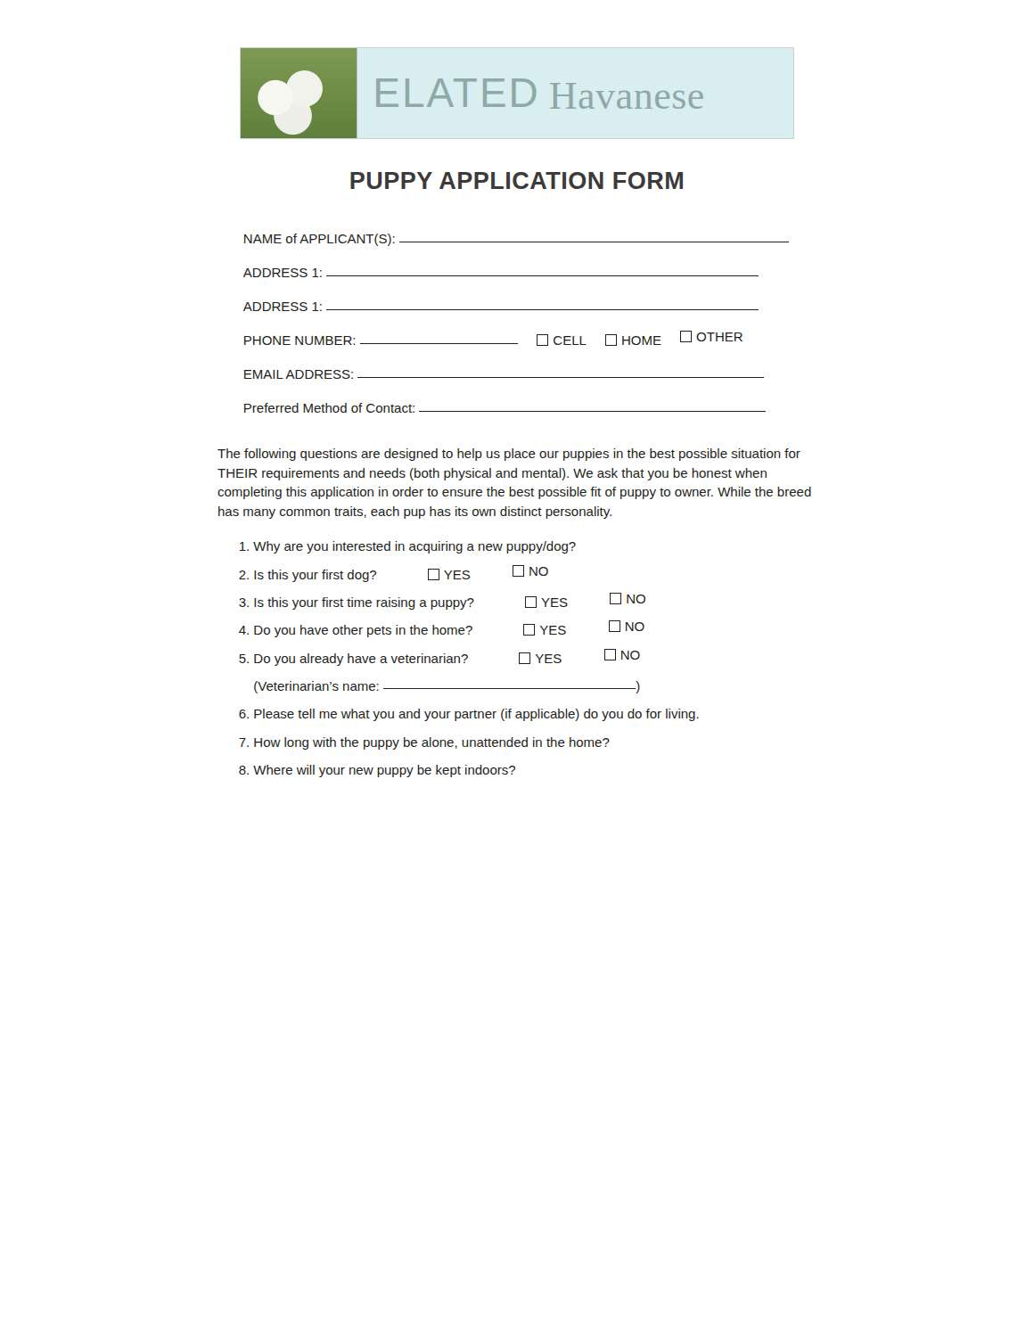ELATED Havanese
PUPPY APPLICATION FORM
NAME of APPLICANT(S):
ADDRESS 1:
ADDRESS 1:
PHONE NUMBER:
CELL
HOME
OTHER
EMAIL ADDRESS:
Preferred Method of Contact:
The following questions are designed to help us place our puppies in the best possible situation for THEIR requirements and needs (both physical and mental). We ask that you be honest when completing this application in order to ensure the best possible fit of puppy to owner. While the breed has many common traits, each pup has its own distinct personality.
Why are you interested in acquiring a new puppy/dog?
Is this your first dog? YES NO
Is this your first time raising a puppy? YES NO
Do you have other pets in the home? YES NO
Do you already have a veterinarian? YES NO
(Veterinarian’s name: )
Please tell me what you and your partner (if applicable) do you do for living.
How long with the puppy be alone, unattended in the home?
Where will your new puppy be kept indoors?